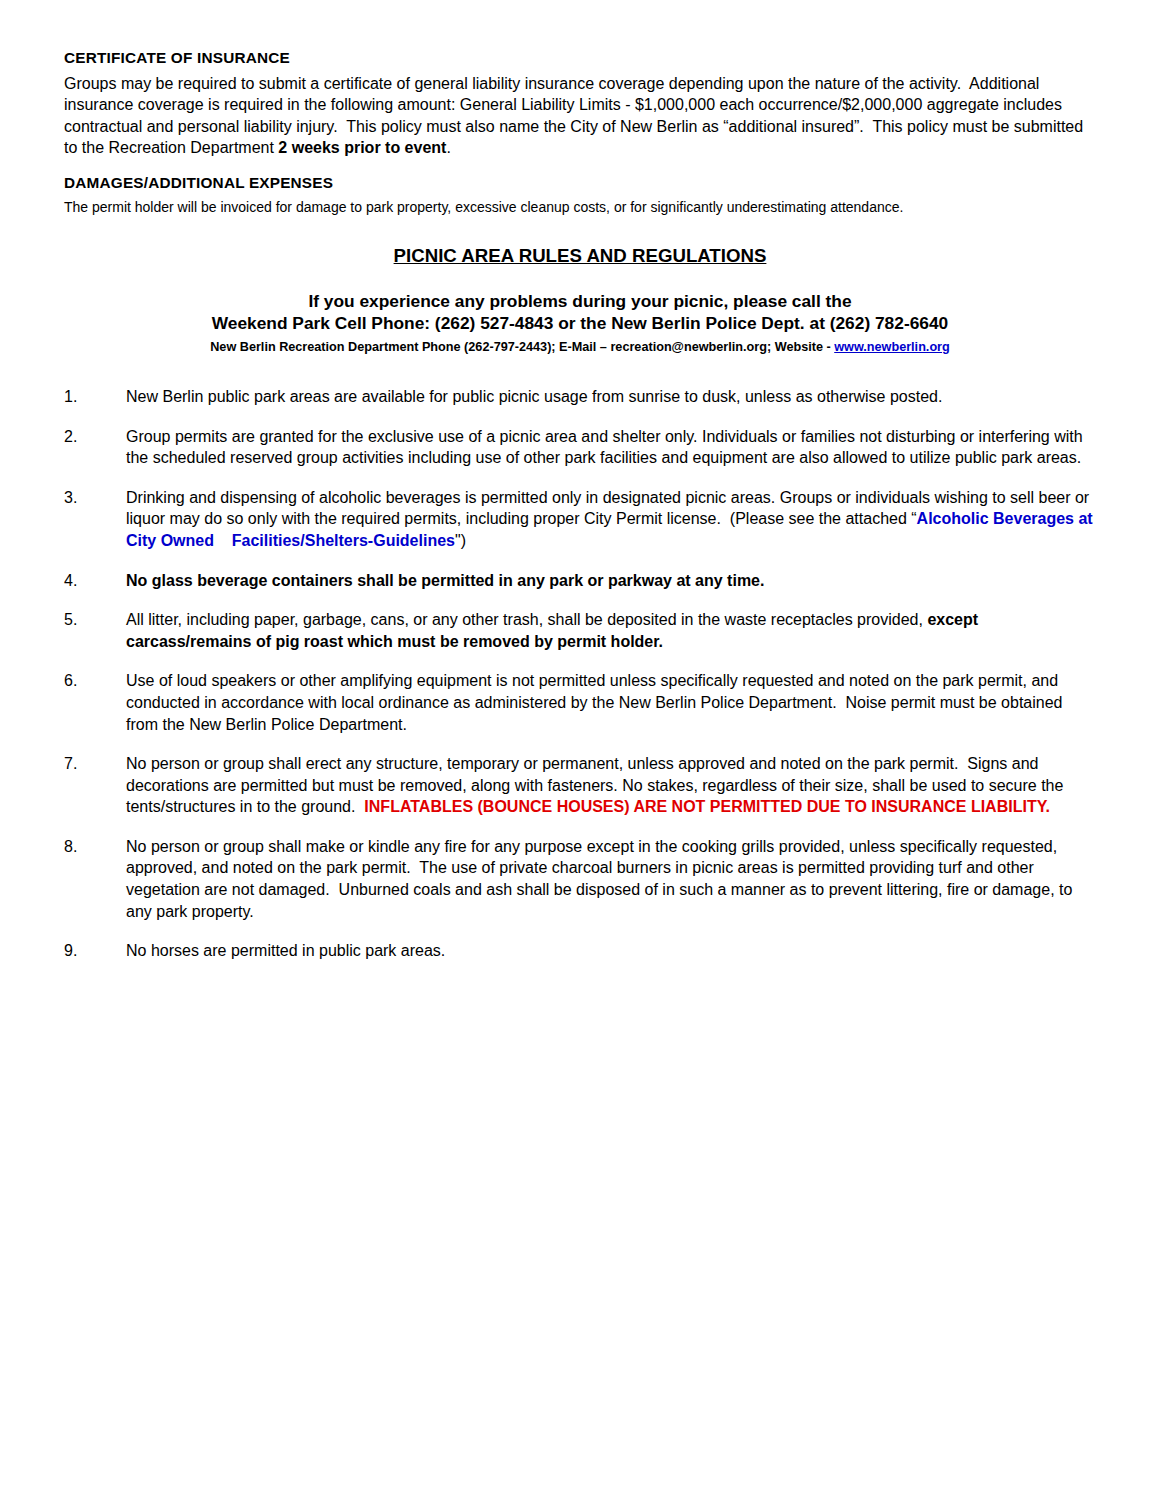CERTIFICATE OF INSURANCE
Groups may be required to submit a certificate of general liability insurance coverage depending upon the nature of the activity. Additional insurance coverage is required in the following amount: General Liability Limits - $1,000,000 each occurrence/$2,000,000 aggregate includes contractual and personal liability injury. This policy must also name the City of New Berlin as “additional insured”. This policy must be submitted to the Recreation Department 2 weeks prior to event.
DAMAGES/ADDITIONAL EXPENSES
The permit holder will be invoiced for damage to park property, excessive cleanup costs, or for significantly underestimating attendance.
PICNIC AREA RULES AND REGULATIONS
If you experience any problems during your picnic, please call the
Weekend Park Cell Phone: (262) 527-4843 or the New Berlin Police Dept. at (262) 782-6640
New Berlin Recreation Department Phone (262-797-2443); E-Mail – recreation@newberlin.org; Website - www.newberlin.org
1. New Berlin public park areas are available for public picnic usage from sunrise to dusk, unless as otherwise posted.
2. Group permits are granted for the exclusive use of a picnic area and shelter only. Individuals or families not disturbing or interfering with the scheduled reserved group activities including use of other park facilities and equipment are also allowed to utilize public park areas.
3. Drinking and dispensing of alcoholic beverages is permitted only in designated picnic areas. Groups or individuals wishing to sell beer or liquor may do so only with the required permits, including proper City Permit license. (Please see the attached “Alcoholic Beverages at City Owned Facilities/Shelters-Guidelines")
4. No glass beverage containers shall be permitted in any park or parkway at any time.
5. All litter, including paper, garbage, cans, or any other trash, shall be deposited in the waste receptacles provided, except carcass/remains of pig roast which must be removed by permit holder.
6. Use of loud speakers or other amplifying equipment is not permitted unless specifically requested and noted on the park permit, and conducted in accordance with local ordinance as administered by the New Berlin Police Department. Noise permit must be obtained from the New Berlin Police Department.
7. No person or group shall erect any structure, temporary or permanent, unless approved and noted on the park permit. Signs and decorations are permitted but must be removed, along with fasteners. No stakes, regardless of their size, shall be used to secure the tents/structures in to the ground. INFLATABLES (BOUNCE HOUSES) ARE NOT PERMITTED DUE TO INSURANCE LIABILITY.
8. No person or group shall make or kindle any fire for any purpose except in the cooking grills provided, unless specifically requested, approved, and noted on the park permit. The use of private charcoal burners in picnic areas is permitted providing turf and other vegetation are not damaged. Unburned coals and ash shall be disposed of in such a manner as to prevent littering, fire or damage, to any park property.
9. No horses are permitted in public park areas.